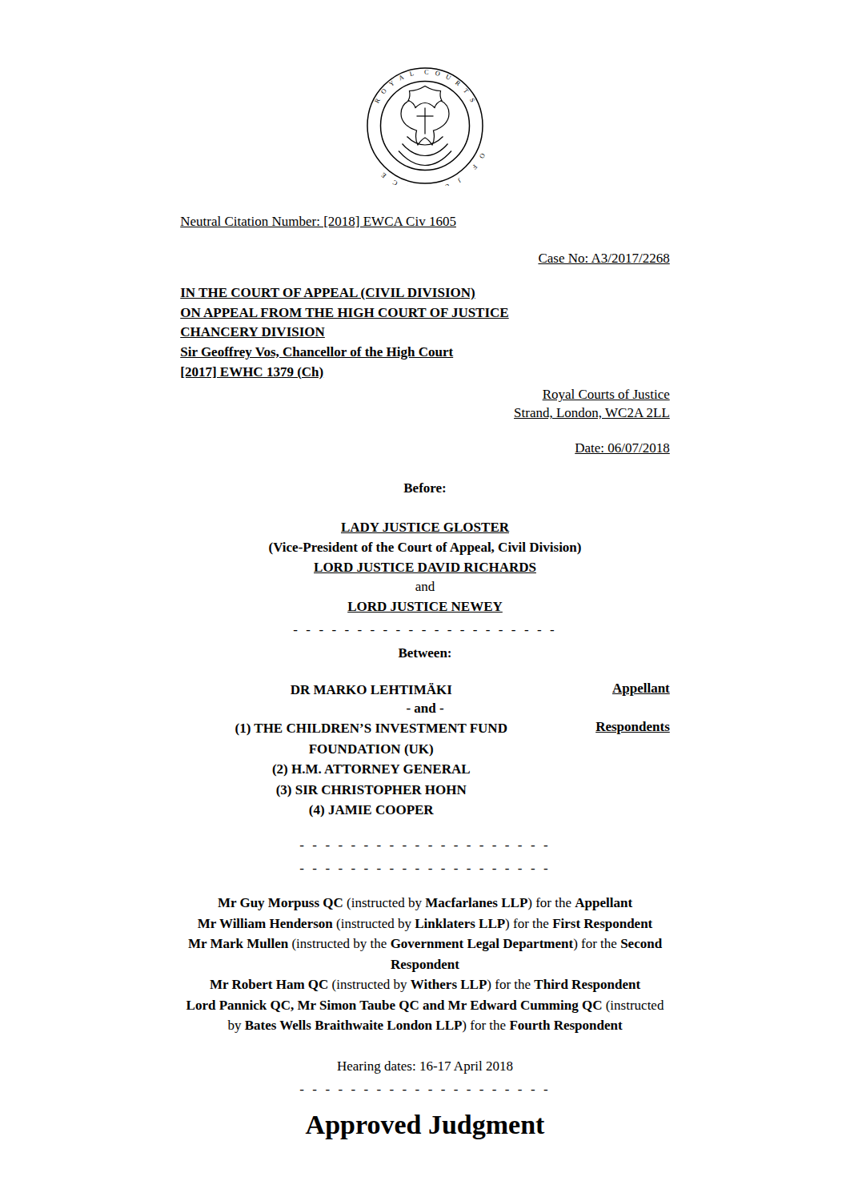Neutral Citation Number: [2018] EWCA Civ 1605
Case No: A3/2017/2268
IN THE COURT OF APPEAL (CIVIL DIVISION)
ON APPEAL FROM THE HIGH COURT OF JUSTICE
CHANCERY DIVISION
Sir Geoffrey Vos, Chancellor of the High Court
[2017] EWHC 1379 (Ch)
Royal Courts of Justice
Strand, London, WC2A 2LL
Date: 06/07/2018
Before:
LADY JUSTICE GLOSTER
(Vice-President of the Court of Appeal, Civil Division)
LORD JUSTICE DAVID RICHARDS
and
LORD JUSTICE NEWEY
- - - - - - - - - - - - - - - - - - - - -
Between:
| DR MARKO LEHTIMÄKI | Appellant |
| - and - |
| (1) THE CHILDREN’S INVESTMENT FUND FOUNDATION (UK) | Respondents |
| (2) H.M. ATTORNEY GENERAL | |
| (3) SIR CHRISTOPHER HOHN | |
| (4) JAMIE COOPER | |
- - - - - - - - - - - - - - - - - - - -
- - - - - - - - - - - - - - - - - - - -
Mr Guy Morpuss QC (instructed by Macfarlanes LLP) for the Appellant
Mr William Henderson (instructed by Linklaters LLP) for the First Respondent
Mr Mark Mullen (instructed by the Government Legal Department) for the Second Respondent
Mr Robert Ham QC (instructed by Withers LLP) for the Third Respondent
Lord Pannick QC, Mr Simon Taube QC and Mr Edward Cumming QC (instructed by Bates Wells Braithwaite London LLP) for the Fourth Respondent
Hearing dates: 16-17 April 2018
- - - - - - - - - - - - - - - - - - - -
Approved Judgment